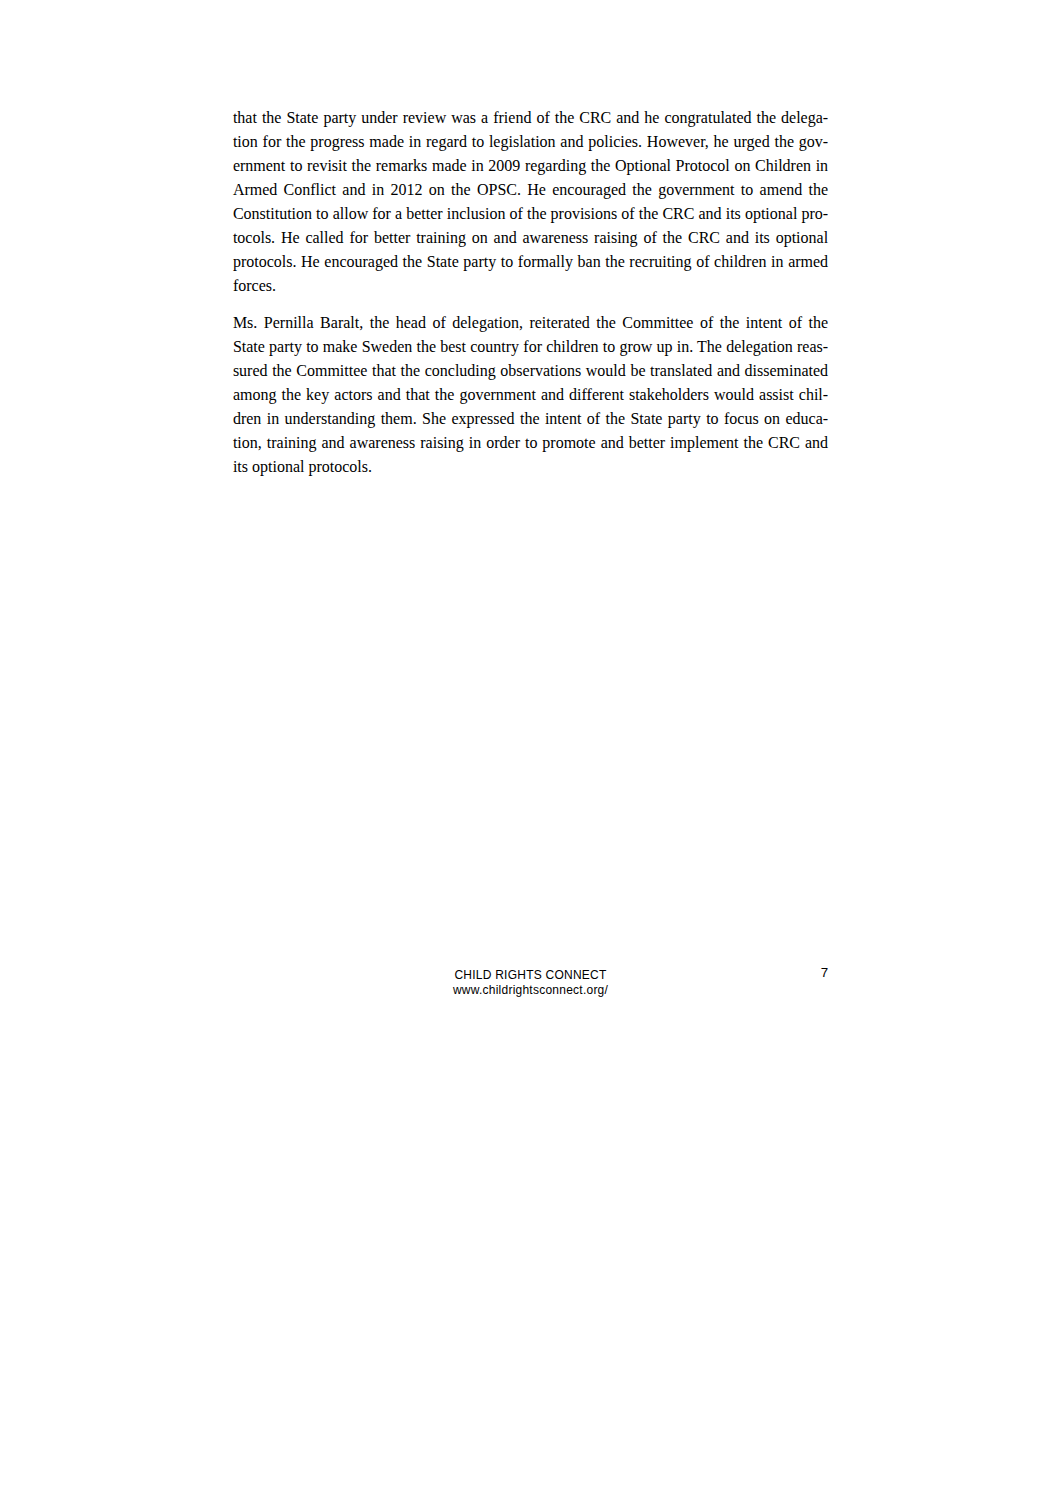that the State party under review was a friend of the CRC and he congratulated the delegation for the progress made in regard to legislation and policies. However, he urged the government to revisit the remarks made in 2009 regarding the Optional Protocol on Children in Armed Conflict and in 2012 on the OPSC. He encouraged the government to amend the Constitution to allow for a better inclusion of the provisions of the CRC and its optional protocols. He called for better training on and awareness raising of the CRC and its optional protocols. He encouraged the State party to formally ban the recruiting of children in armed forces.
Ms. Pernilla Baralt, the head of delegation, reiterated the Committee of the intent of the State party to make Sweden the best country for children to grow up in. The delegation reassured the Committee that the concluding observations would be translated and disseminated among the key actors and that the government and different stakeholders would assist children in understanding them. She expressed the intent of the State party to focus on education, training and awareness raising in order to promote and better implement the CRC and its optional protocols.
CHILD RIGHTS CONNECT www.childrightsconnect.org/
7